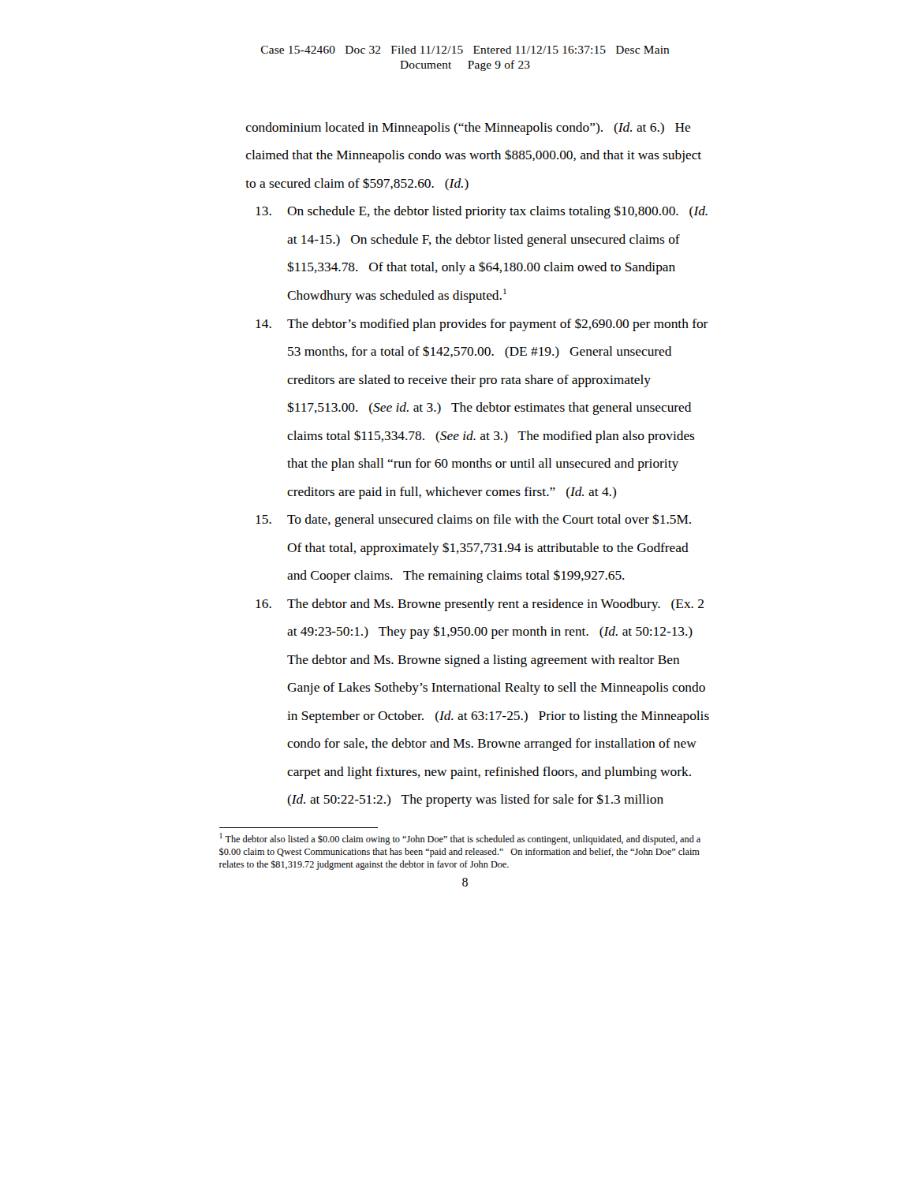Case 15-42460 Doc 32 Filed 11/12/15 Entered 11/12/15 16:37:15 Desc Main
Document Page 9 of 23
condominium located in Minneapolis (“the Minneapolis condo”). (Id. at 6.) He claimed that the Minneapolis condo was worth $885,000.00, and that it was subject to a secured claim of $597,852.60. (Id.)
13. On schedule E, the debtor listed priority tax claims totaling $10,800.00. (Id. at 14-15.) On schedule F, the debtor listed general unsecured claims of $115,334.78. Of that total, only a $64,180.00 claim owed to Sandipan Chowdhury was scheduled as disputed.1
14. The debtor’s modified plan provides for payment of $2,690.00 per month for 53 months, for a total of $142,570.00. (DE #19.) General unsecured creditors are slated to receive their pro rata share of approximately $117,513.00. (See id. at 3.) The debtor estimates that general unsecured claims total $115,334.78. (See id. at 3.) The modified plan also provides that the plan shall “run for 60 months or until all unsecured and priority creditors are paid in full, whichever comes first.” (Id. at 4.)
15. To date, general unsecured claims on file with the Court total over $1.5M. Of that total, approximately $1,357,731.94 is attributable to the Godfread and Cooper claims. The remaining claims total $199,927.65.
16. The debtor and Ms. Browne presently rent a residence in Woodbury. (Ex. 2 at 49:23-50:1.) They pay $1,950.00 per month in rent. (Id. at 50:12-13.) The debtor and Ms. Browne signed a listing agreement with realtor Ben Ganje of Lakes Sotheby’s International Realty to sell the Minneapolis condo in September or October. (Id. at 63:17-25.) Prior to listing the Minneapolis condo for sale, the debtor and Ms. Browne arranged for installation of new carpet and light fixtures, new paint, refinished floors, and plumbing work. (Id. at 50:22-51:2.) The property was listed for sale for $1.3 million
1 The debtor also listed a $0.00 claim owing to “John Doe” that is scheduled as contingent, unliquidated, and disputed, and a $0.00 claim to Qwest Communications that has been “paid and released.” On information and belief, the “John Doe” claim relates to the $81,319.72 judgment against the debtor in favor of John Doe.
8